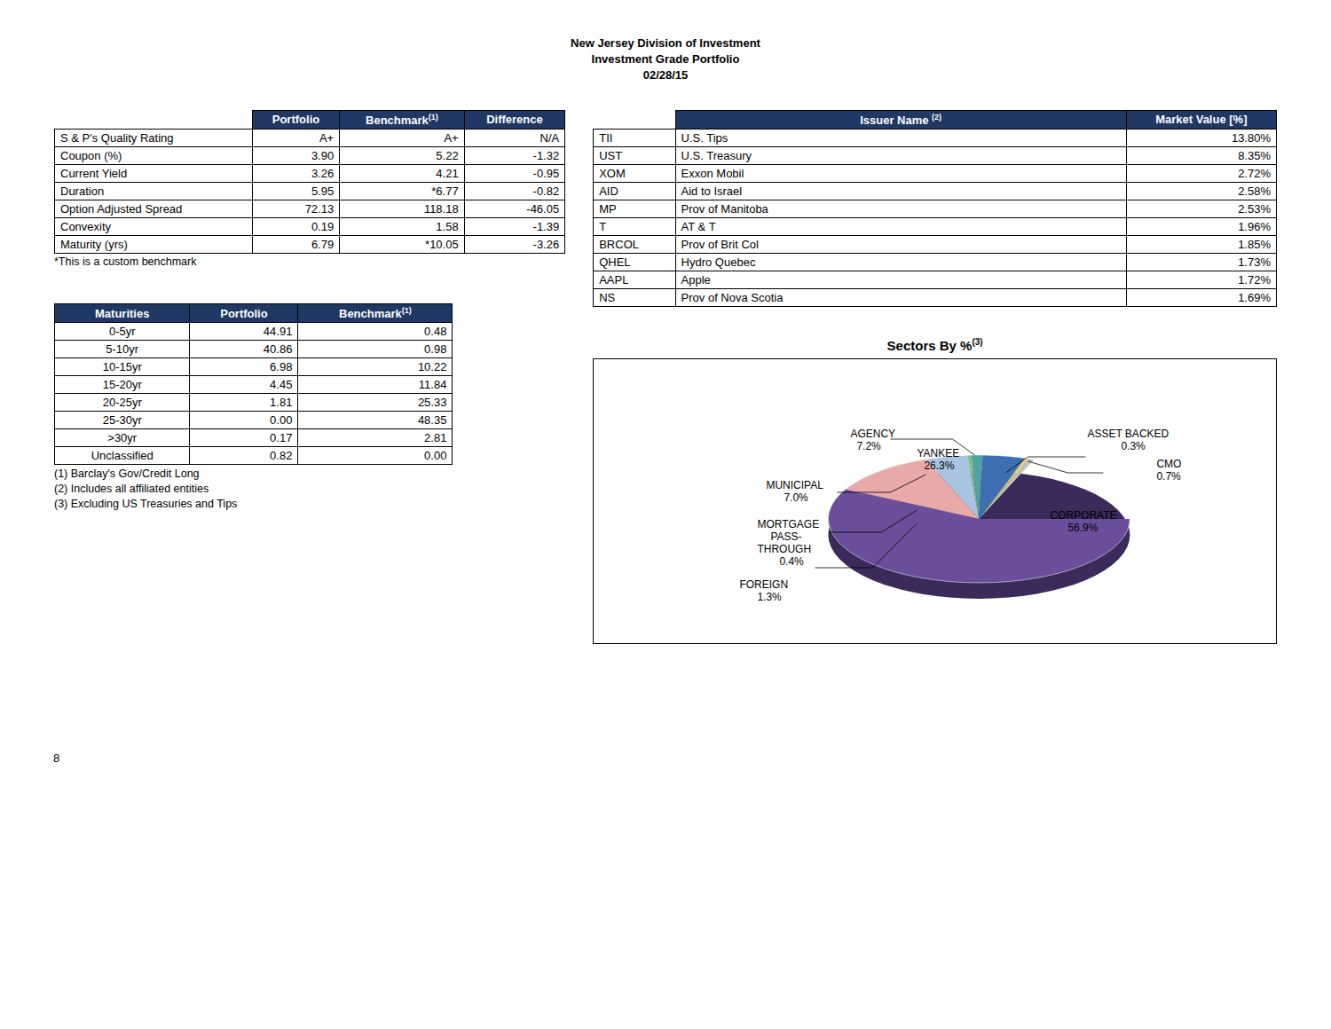New Jersey Division of Investment
Investment Grade Portfolio
02/28/15
| / / Portfolio / Benchmark (1) / Difference / / --- / --- / --- / --- / / S & P's Quality Rating / A+ / A+ / N/A / / Coupon (%) / 3.90 / 5.22 / -1.32 / / Current Yield / 3.26 / 4.21 / -0.95 / / Duration / 5.95 / *6.77 / -0.82 / / Option Adjusted Spread / 72.13 / 118.18 / -46.05 / / Convexity / 0.19 / 1.58 / -1.39 / / Maturity (yrs) / 6.79 / *10.05 / -3.26 / *This is a custom benchmark / Maturities / Portfolio / Benchmark (1) / / --- / --- / --- / / 0-5yr / 44.91 / 0.48 / / 5-10yr / 40.86 / 0.98 / / 10-15yr / 6.98 / 10.22 / / 15-20yr / 4.45 / 11.84 / / 20-25yr / 1.81 / 25.33 / / 25-30yr / 0.00 / 48.35 / / >30yr / 0.17 / 2.81 / / Unclassified / 0.82 / 0.00 / (1) Barclay's Gov/Credit Long (2) Includes all affiliated entities (3) Excluding US Treasuries and Tips | / / Issuer Name (2) / Market Value [%] / / --- / --- / --- / / TII / U.S. Tips / 13.80% / / UST / U.S. Treasury / 8.35% / / XOM / Exxon Mobil / 2.72% / / AID / Aid to Israel / 2.58% / / MP / Prov of Manitoba / 2.53% / / T / AT & T / 1.96% / / BRCOL / Prov of Brit Col / 1.85% / / QHEL / Hydro Quebec / 1.73% / / AAPL / Apple / 1.72% / / NS / Prov of Nova Scotia / 1.69% / Sectors By % (3) AGENCY 7.2% ASSET BACKED 0.3% CMO 0.7% MUNICIPAL 7.0% MORTGAGE PASS- THROUGH 0.4% FOREIGN 1.3% YANKEE 26.3% CORPORATE 56.9% |
8